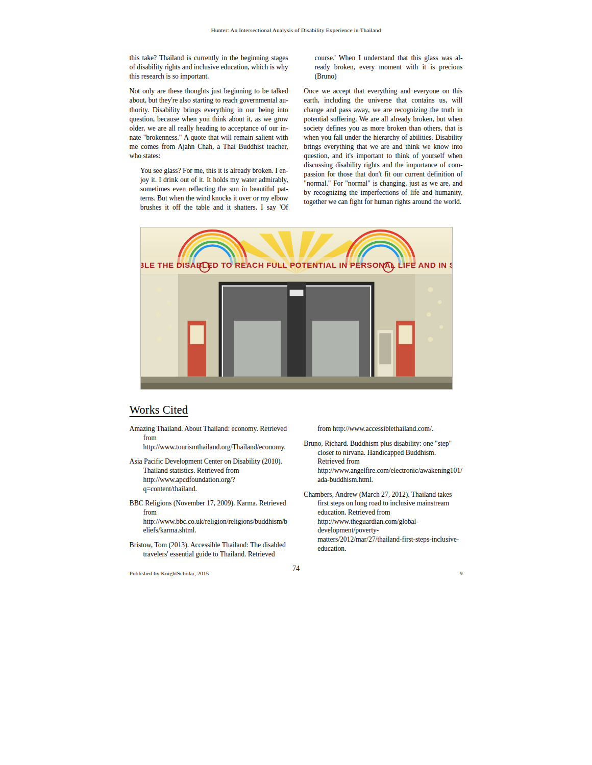Hunter: An Intersectional Analysis of Disability Experience in Thailand
this take? Thailand is currently in the beginning stages of disability rights and inclusive education, which is why this research is so important.
Not only are these thoughts just beginning to be talked about, but they're also starting to reach governmental authority. Disability brings everything in our being into question, because when you think about it, as we grow older, we are all really heading to acceptance of our innate "brokenness." A quote that will remain salient with me comes from Ajahn Chah, a Thai Buddhist teacher, who states:
You see glass? For me, this it is already broken. I enjoy it. I drink out of it. It holds my water admirably, sometimes even reflecting the sun in beautiful patterns. But when the wind knocks it over or my elbow brushes it off the table and it shatters, I say 'Of course.' When I understand that this glass was already broken, every moment with it is precious (Bruno)
Once we accept that everything and everyone on this earth, including the universe that contains us, will change and pass away, we are recognizing the truth in potential suffering. We are all already broken, but when society defines you as more broken than others, that is when you fall under the hierarchy of abilities. Disability brings everything that we are and think we know into question, and it's important to think of yourself when discussing disability rights and the importance of compassion for those that don't fit our current definition of "normal." For "normal" is changing, just as we are, and by recognizing the imperfections of life and humanity, together we can fight for human rights around the world.
Works Cited
Amazing Thailand. About Thailand: economy. Retrieved from http://www.tourismthailand.org/Thailand/economy.
Asia Pacific Development Center on Disability (2010). Thailand statistics. Retrieved from http://www.apcdfoundation.org/?q=content/thailand.
BBC Religions (November 17, 2009). Karma. Retrieved from http://www.bbc.co.uk/religion/religions/buddhism/beliefs/karma.shtml.
Bristow, Tom (2013). Accessible Thailand: The disabled travelers' essential guide to Thailand. Retrieved from http://www.accessiblethailand.com/.
Bruno, Richard. Buddhism plus disability: one "step" closer to nirvana. Handicapped Buddhism. Retrieved from http://www.angelfire.com/electronic/awakening101/ada-buddhism.html.
Chambers, Andrew (March 27, 2012). Thailand takes first steps on long road to inclusive mainstream education. Retrieved from http://www.theguardian.com/global-development/poverty-matters/2012/mar/27/thailand-first-steps-inclusive-education.
74
Published by KnightScholar, 2015 9